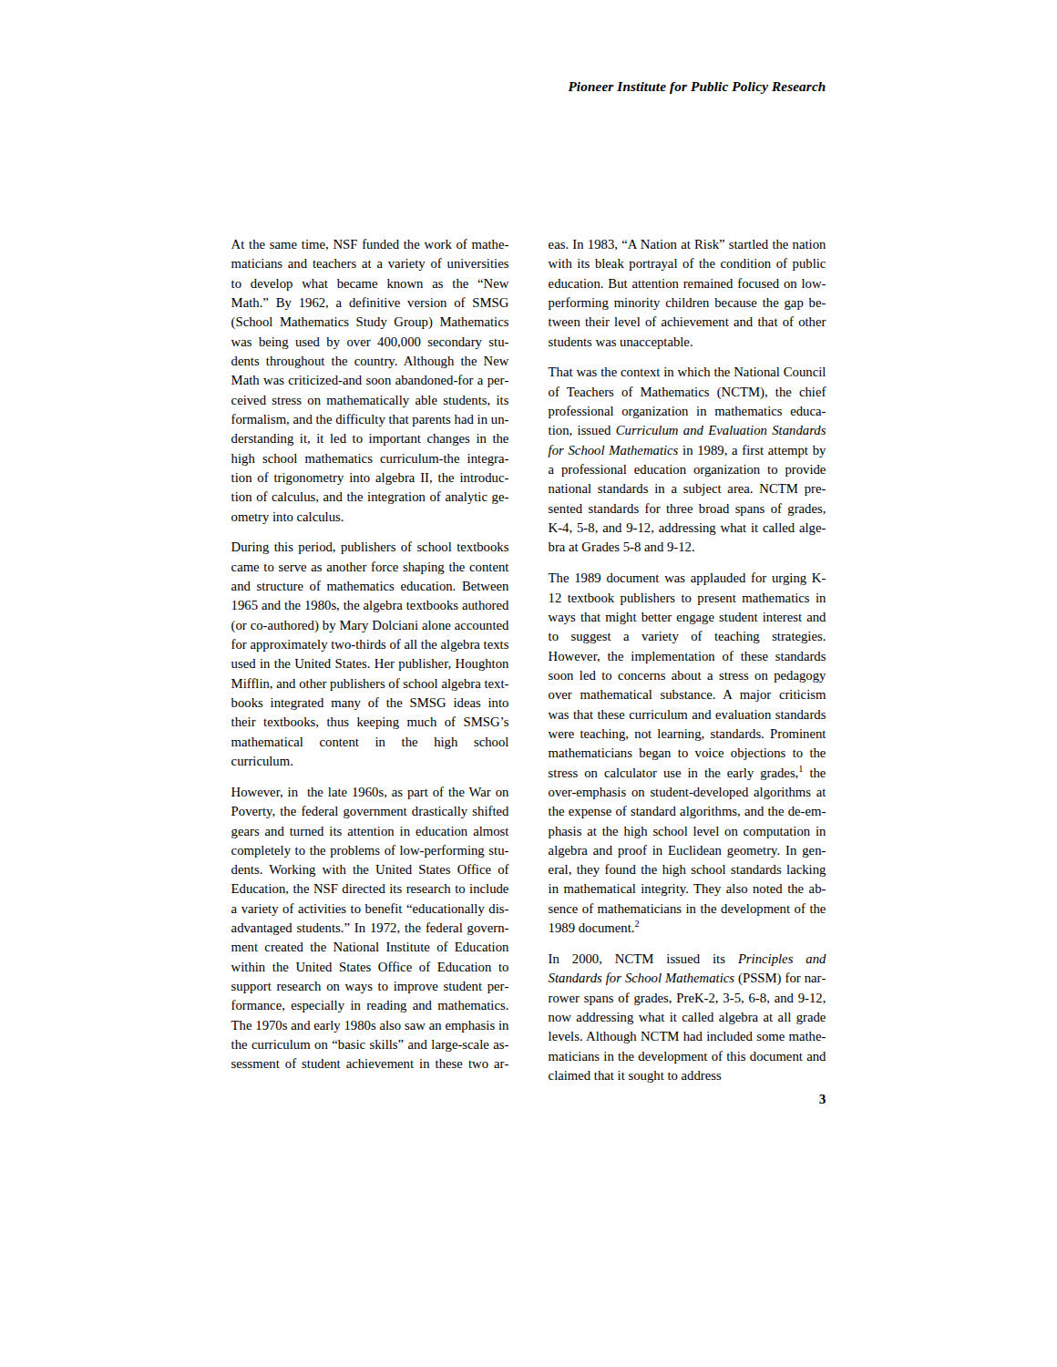Pioneer Institute for Public Policy Research
At the same time, NSF funded the work of mathematicians and teachers at a variety of universities to develop what became known as the “New Math.” By 1962, a definitive version of SMSG (School Mathematics Study Group) Mathematics was being used by over 400,000 secondary students throughout the country. Although the New Math was criticized-and soon abandoned-for a perceived stress on mathematically able students, its formalism, and the difficulty that parents had in understanding it, it led to important changes in the high school mathematics curriculum-the integration of trigonometry into algebra II, the introduction of calculus, and the integration of analytic geometry into calculus.
During this period, publishers of school textbooks came to serve as another force shaping the content and structure of mathematics education. Between 1965 and the 1980s, the algebra textbooks authored (or co-authored) by Mary Dolciani alone accounted for approximately two-thirds of all the algebra texts used in the United States. Her publisher, Houghton Mifflin, and other publishers of school algebra textbooks integrated many of the SMSG ideas into their textbooks, thus keeping much of SMSG’s mathematical content in the high school curriculum.
However, in the late 1960s, as part of the War on Poverty, the federal government drastically shifted gears and turned its attention in education almost completely to the problems of low-performing students. Working with the United States Office of Education, the NSF directed its research to include a variety of activities to benefit “educationally disadvantaged students.” In 1972, the federal government created the National Institute of Education within the United States Office of Education to support research on ways to improve student performance, especially in reading and mathematics. The 1970s and early 1980s also saw an emphasis in the curriculum on “basic skills” and large-scale assessment of student achievement in these two areas. In 1983, “A Nation at Risk” startled the nation with its bleak portrayal of the condition of public education. But attention remained focused on low-performing minority children because the gap between their level of achievement and that of other students was unacceptable.
That was the context in which the National Council of Teachers of Mathematics (NCTM), the chief professional organization in mathematics education, issued Curriculum and Evaluation Standards for School Mathematics in 1989, a first attempt by a professional education organization to provide national standards in a subject area. NCTM presented standards for three broad spans of grades, K-4, 5-8, and 9-12, addressing what it called algebra at Grades 5-8 and 9-12.
The 1989 document was applauded for urging K-12 textbook publishers to present mathematics in ways that might better engage student interest and to suggest a variety of teaching strategies. However, the implementation of these standards soon led to concerns about a stress on pedagogy over mathematical substance. A major criticism was that these curriculum and evaluation standards were teaching, not learning, standards. Prominent mathematicians began to voice objections to the stress on calculator use in the early grades,1 the over-emphasis on student-developed algorithms at the expense of standard algorithms, and the de-emphasis at the high school level on computation in algebra and proof in Euclidean geometry. In general, they found the high school standards lacking in mathematical integrity. They also noted the absence of mathematicians in the development of the 1989 document.2
In 2000, NCTM issued its Principles and Standards for School Mathematics (PSSM) for narrower spans of grades, PreK-2, 3-5, 6-8, and 9-12, now addressing what it called algebra at all grade levels. Although NCTM had included some mathematicians in the development of this document and claimed that it sought to address
3